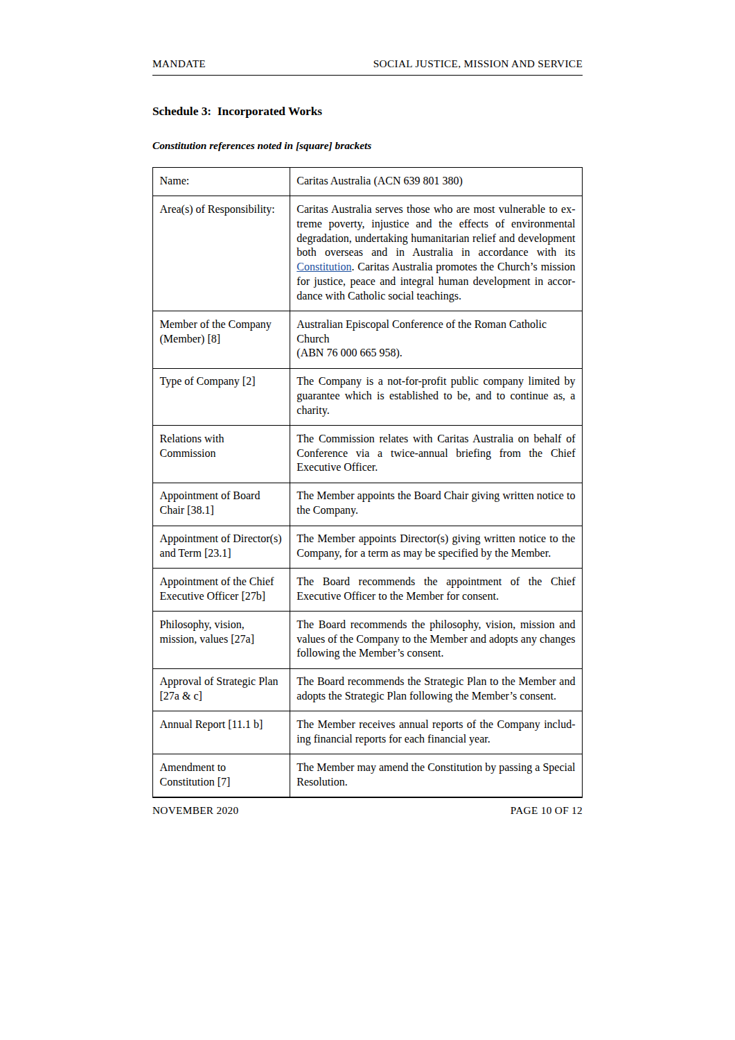Mandate
Social Justice, Mission and Service
Schedule 3: Incorporated Works
Constitution references noted in [square] brackets
| Name: | Caritas Australia (ACN 639 801 380) |
| Area(s) of Responsibility: | Caritas Australia serves those who are most vulnerable to extreme poverty, injustice and the effects of environmental degradation, undertaking humanitarian relief and development both overseas and in Australia in accordance with its Constitution . Caritas Australia promotes the Church’s mission for justice, peace and integral human development in accordance with Catholic social teachings. |
| Member of the Company (Member) [8] | Australian Episcopal Conference of the Roman Catholic Church (ABN 76 000 665 958). |
| Type of Company [2] | The Company is a not-for-profit public company limited by guarantee which is established to be, and to continue as, a charity. |
| Relations with Commission | The Commission relates with Caritas Australia on behalf of Conference via a twice-annual briefing from the Chief Executive Officer. |
| Appointment of Board Chair [38.1] | The Member appoints the Board Chair giving written notice to the Company. |
| Appointment of Director(s) and Term [23.1] | The Member appoints Director(s) giving written notice to the Company, for a term as may be specified by the Member. |
| Appointment of the Chief Executive Officer [27b] | The Board recommends the appointment of the Chief Executive Officer to the Member for consent. |
| Philosophy, vision, mission, values [27a] | The Board recommends the philosophy, vision, mission and values of the Company to the Member and adopts any changes following the Member’s consent. |
| Approval of Strategic Plan [27a & c] | The Board recommends the Strategic Plan to the Member and adopts the Strategic Plan following the Member’s consent. |
| Annual Report [11.1 b] | The Member receives annual reports of the Company including financial reports for each financial year. |
| Amendment to Constitution [7] | The Member may amend the Constitution by passing a Special Resolution. |
November 2020
Page 10 of 12